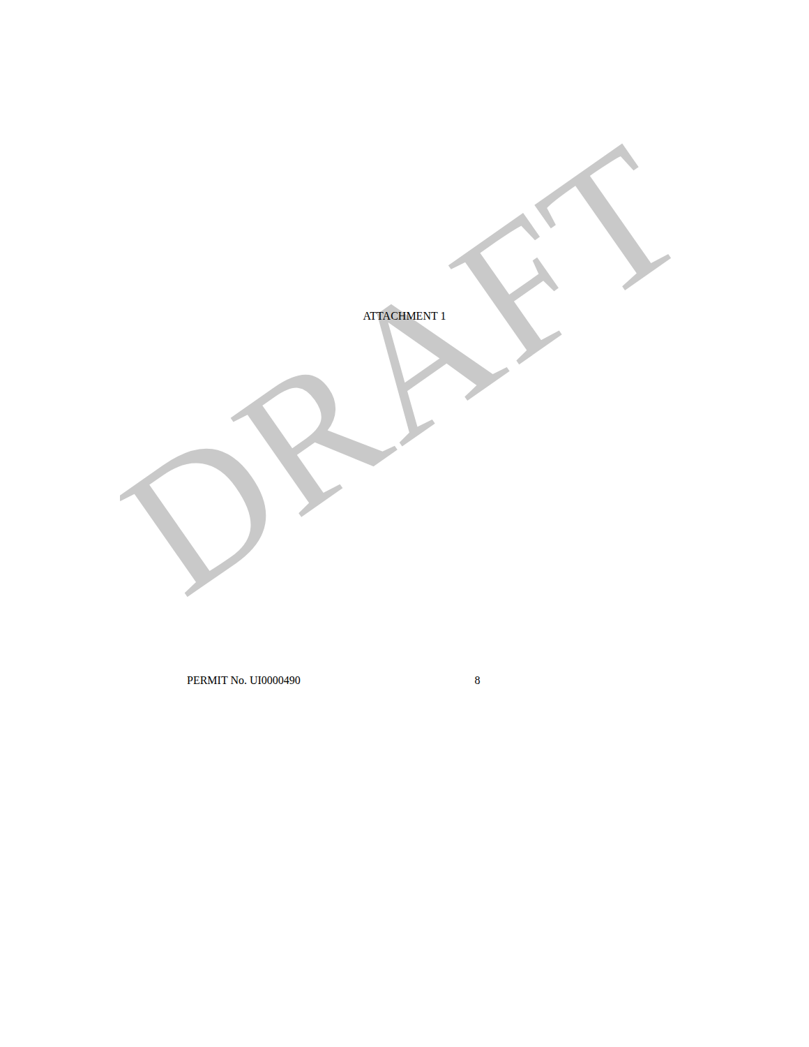DRAFT
ATTACHMENT 1
PERMIT No. UI00004908